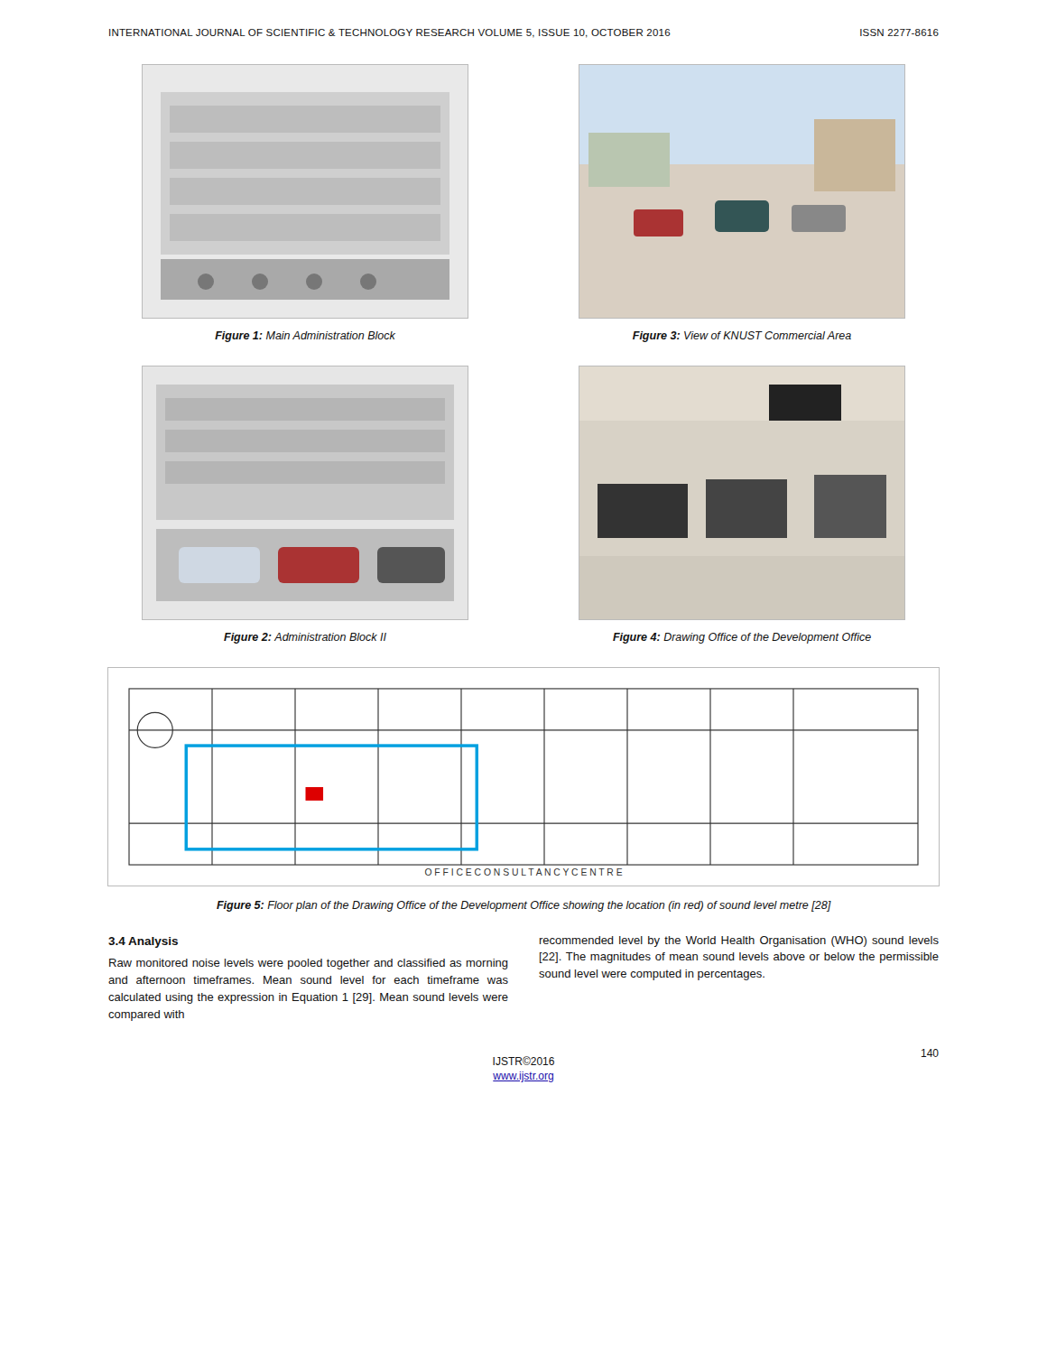INTERNATIONAL JOURNAL OF SCIENTIFIC & TECHNOLOGY RESEARCH VOLUME 5, ISSUE 10, OCTOBER 2016
ISSN 2277-8616
Figure 1: Main Administration Block
Figure 3: View of KNUST Commercial Area
Figure 2: Administration Block II
Figure 4: Drawing Office of the Development Office
Figure 5: Floor plan of the Drawing Office of the Development Office showing the location (in red) of sound level metre [28]
3.4 Analysis
Raw monitored noise levels were pooled together and classified as morning and afternoon timeframes. Mean sound level for each timeframe was calculated using the expression in Equation 1 [29]. Mean sound levels were compared with
recommended level by the World Health Organisation (WHO) sound levels [22]. The magnitudes of mean sound levels above or below the permissible sound level were computed in percentages.
140
IJSTR©2016
www.ijstr.org